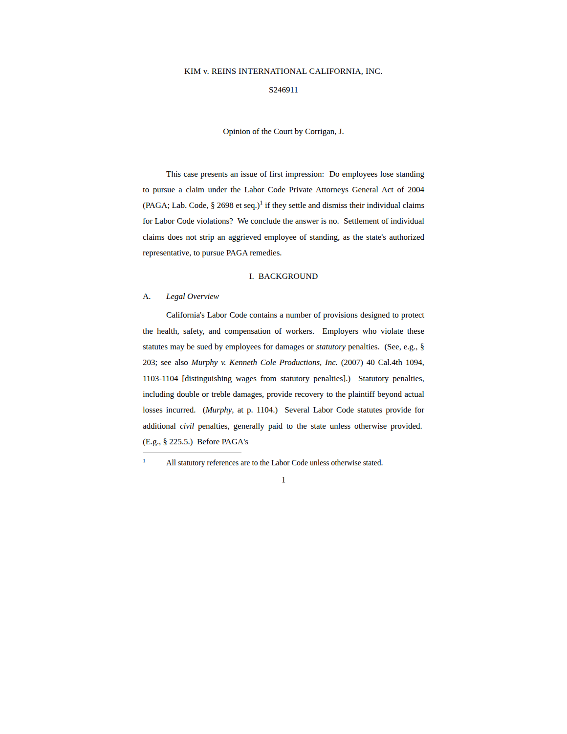KIM v. REINS INTERNATIONAL CALIFORNIA, INC.
S246911
Opinion of the Court by Corrigan, J.
This case presents an issue of first impression: Do employees lose standing to pursue a claim under the Labor Code Private Attorneys General Act of 2004 (PAGA; Lab. Code, § 2698 et seq.)1 if they settle and dismiss their individual claims for Labor Code violations? We conclude the answer is no. Settlement of individual claims does not strip an aggrieved employee of standing, as the state's authorized representative, to pursue PAGA remedies.
I. BACKGROUND
A. Legal Overview
California's Labor Code contains a number of provisions designed to protect the health, safety, and compensation of workers. Employers who violate these statutes may be sued by employees for damages or statutory penalties. (See, e.g., § 203; see also Murphy v. Kenneth Cole Productions, Inc. (2007) 40 Cal.4th 1094, 1103-1104 [distinguishing wages from statutory penalties].) Statutory penalties, including double or treble damages, provide recovery to the plaintiff beyond actual losses incurred. (Murphy, at p. 1104.) Several Labor Code statutes provide for additional civil penalties, generally paid to the state unless otherwise provided. (E.g., § 225.5.) Before PAGA's
1 All statutory references are to the Labor Code unless otherwise stated.
1